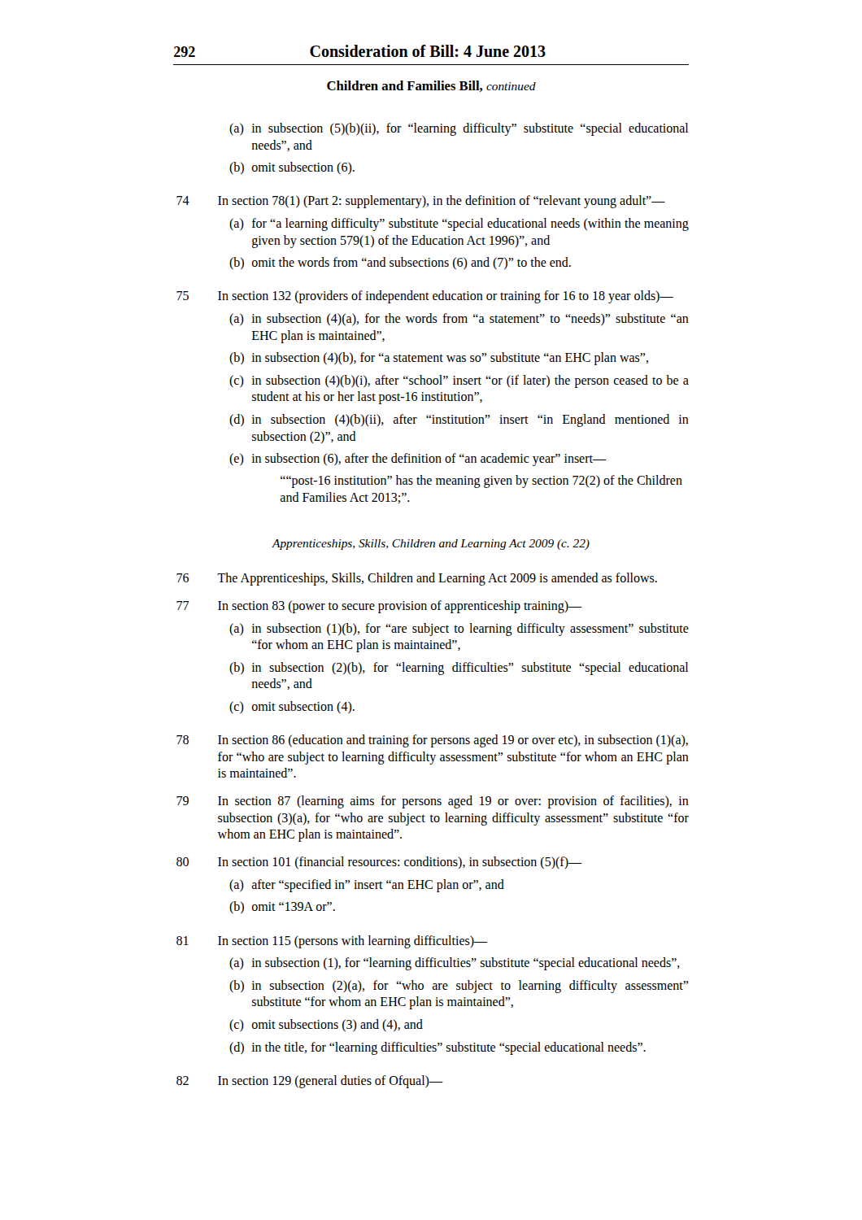292
Consideration of Bill: 4 June 2013
Children and Families Bill, continued
(a) in subsection (5)(b)(ii), for “learning difficulty” substitute “special educational needs”, and
(b) omit subsection (6).
74
In section 78(1) (Part 2: supplementary), in the definition of “relevant young adult”—
(a) for “a learning difficulty” substitute “special educational needs (within the meaning given by section 579(1) of the Education Act 1996)”, and
(b) omit the words from “and subsections (6) and (7)” to the end.
75
In section 132 (providers of independent education or training for 16 to 18 year olds)—
(a) in subsection (4)(a), for the words from “a statement” to “needs)” substitute “an EHC plan is maintained”,
(b) in subsection (4)(b), for “a statement was so” substitute “an EHC plan was”,
(c) in subsection (4)(b)(i), after “school” insert “or (if later) the person ceased to be a student at his or her last post-16 institution”,
(d) in subsection (4)(b)(ii), after “institution” insert “in England mentioned in subsection (2)”, and
(e) in subsection (6), after the definition of “an academic year” insert—
““post-16 institution” has the meaning given by section 72(2) of the Children and Families Act 2013;”.
Apprenticeships, Skills, Children and Learning Act 2009 (c. 22)
76
The Apprenticeships, Skills, Children and Learning Act 2009 is amended as follows.
77
In section 83 (power to secure provision of apprenticeship training)—
(a) in subsection (1)(b), for “are subject to learning difficulty assessment” substitute “for whom an EHC plan is maintained”,
(b) in subsection (2)(b), for “learning difficulties” substitute “special educational needs”, and
(c) omit subsection (4).
78
In section 86 (education and training for persons aged 19 or over etc), in subsection (1)(a), for “who are subject to learning difficulty assessment” substitute “for whom an EHC plan is maintained”.
79
In section 87 (learning aims for persons aged 19 or over: provision of facilities), in subsection (3)(a), for “who are subject to learning difficulty assessment” substitute “for whom an EHC plan is maintained”.
80
In section 101 (financial resources: conditions), in subsection (5)(f)—
(a) after “specified in” insert “an EHC plan or”, and
(b) omit “139A or”.
81
In section 115 (persons with learning difficulties)—
(a) in subsection (1), for “learning difficulties” substitute “special educational needs”,
(b) in subsection (2)(a), for “who are subject to learning difficulty assessment” substitute “for whom an EHC plan is maintained”,
(c) omit subsections (3) and (4), and
(d) in the title, for “learning difficulties” substitute “special educational needs”.
82
In section 129 (general duties of Ofqual)—